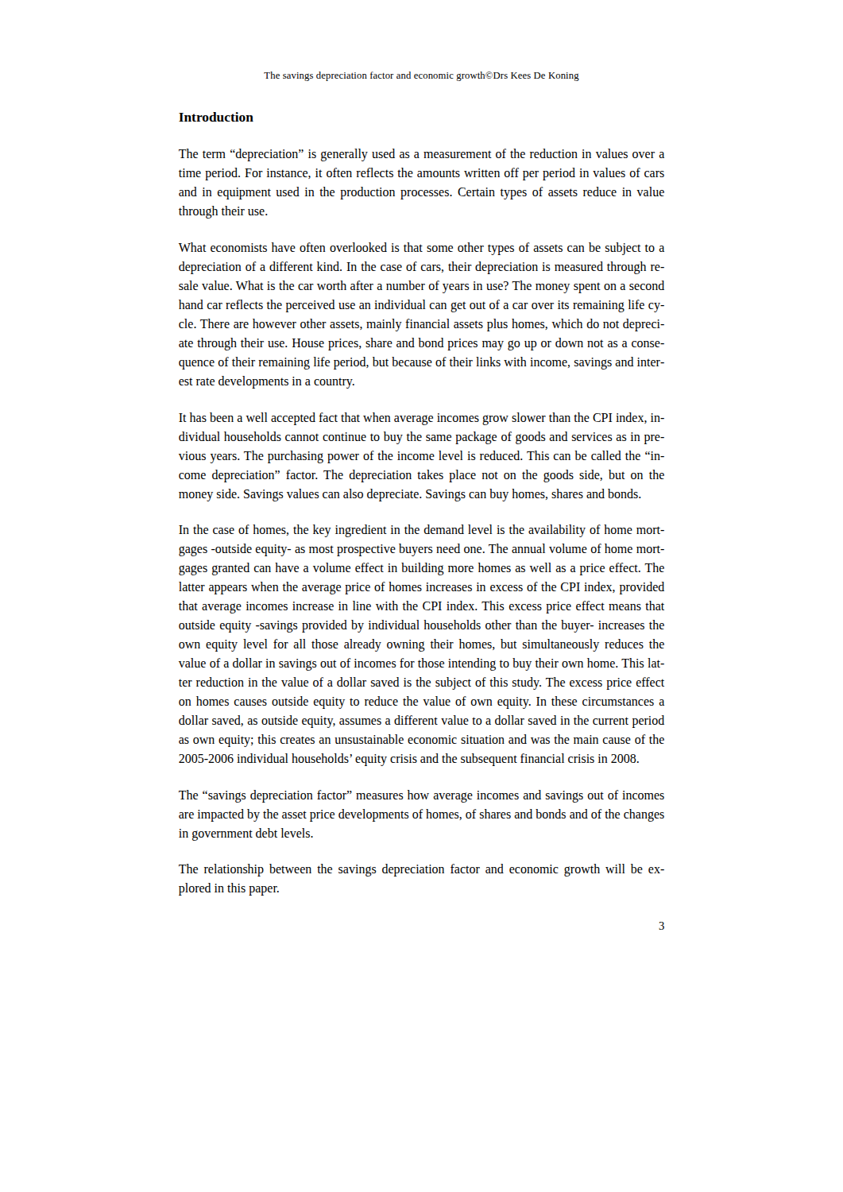The savings depreciation factor and economic growth©Drs Kees De Koning
Introduction
The term “depreciation” is generally used as a measurement of the reduction in values over a time period. For instance, it often reflects the amounts written off per period in values of cars and in equipment used in the production processes. Certain types of assets reduce in value through their use.
What economists have often overlooked is that some other types of assets can be subject to a depreciation of a different kind. In the case of cars, their depreciation is measured through resale value. What is the car worth after a number of years in use? The money spent on a second hand car reflects the perceived use an individual can get out of a car over its remaining life cycle. There are however other assets, mainly financial assets plus homes, which do not depreciate through their use. House prices, share and bond prices may go up or down not as a consequence of their remaining life period, but because of their links with income, savings and interest rate developments in a country.
It has been a well accepted fact that when average incomes grow slower than the CPI index, individual households cannot continue to buy the same package of goods and services as in previous years. The purchasing power of the income level is reduced. This can be called the “income depreciation” factor. The depreciation takes place not on the goods side, but on the money side. Savings values can also depreciate. Savings can buy homes, shares and bonds.
In the case of homes, the key ingredient in the demand level is the availability of home mortgages -outside equity- as most prospective buyers need one. The annual volume of home mortgages granted can have a volume effect in building more homes as well as a price effect. The latter appears when the average price of homes increases in excess of the CPI index, provided that average incomes increase in line with the CPI index. This excess price effect means that outside equity -savings provided by individual households other than the buyer- increases the own equity level for all those already owning their homes, but simultaneously reduces the value of a dollar in savings out of incomes for those intending to buy their own home. This latter reduction in the value of a dollar saved is the subject of this study. The excess price effect on homes causes outside equity to reduce the value of own equity. In these circumstances a dollar saved, as outside equity, assumes a different value to a dollar saved in the current period as own equity; this creates an unsustainable economic situation and was the main cause of the 2005-2006 individual households’ equity crisis and the subsequent financial crisis in 2008.
The “savings depreciation factor” measures how average incomes and savings out of incomes are impacted by the asset price developments of homes, of shares and bonds and of the changes in government debt levels.
The relationship between the savings depreciation factor and economic growth will be explored in this paper.
3